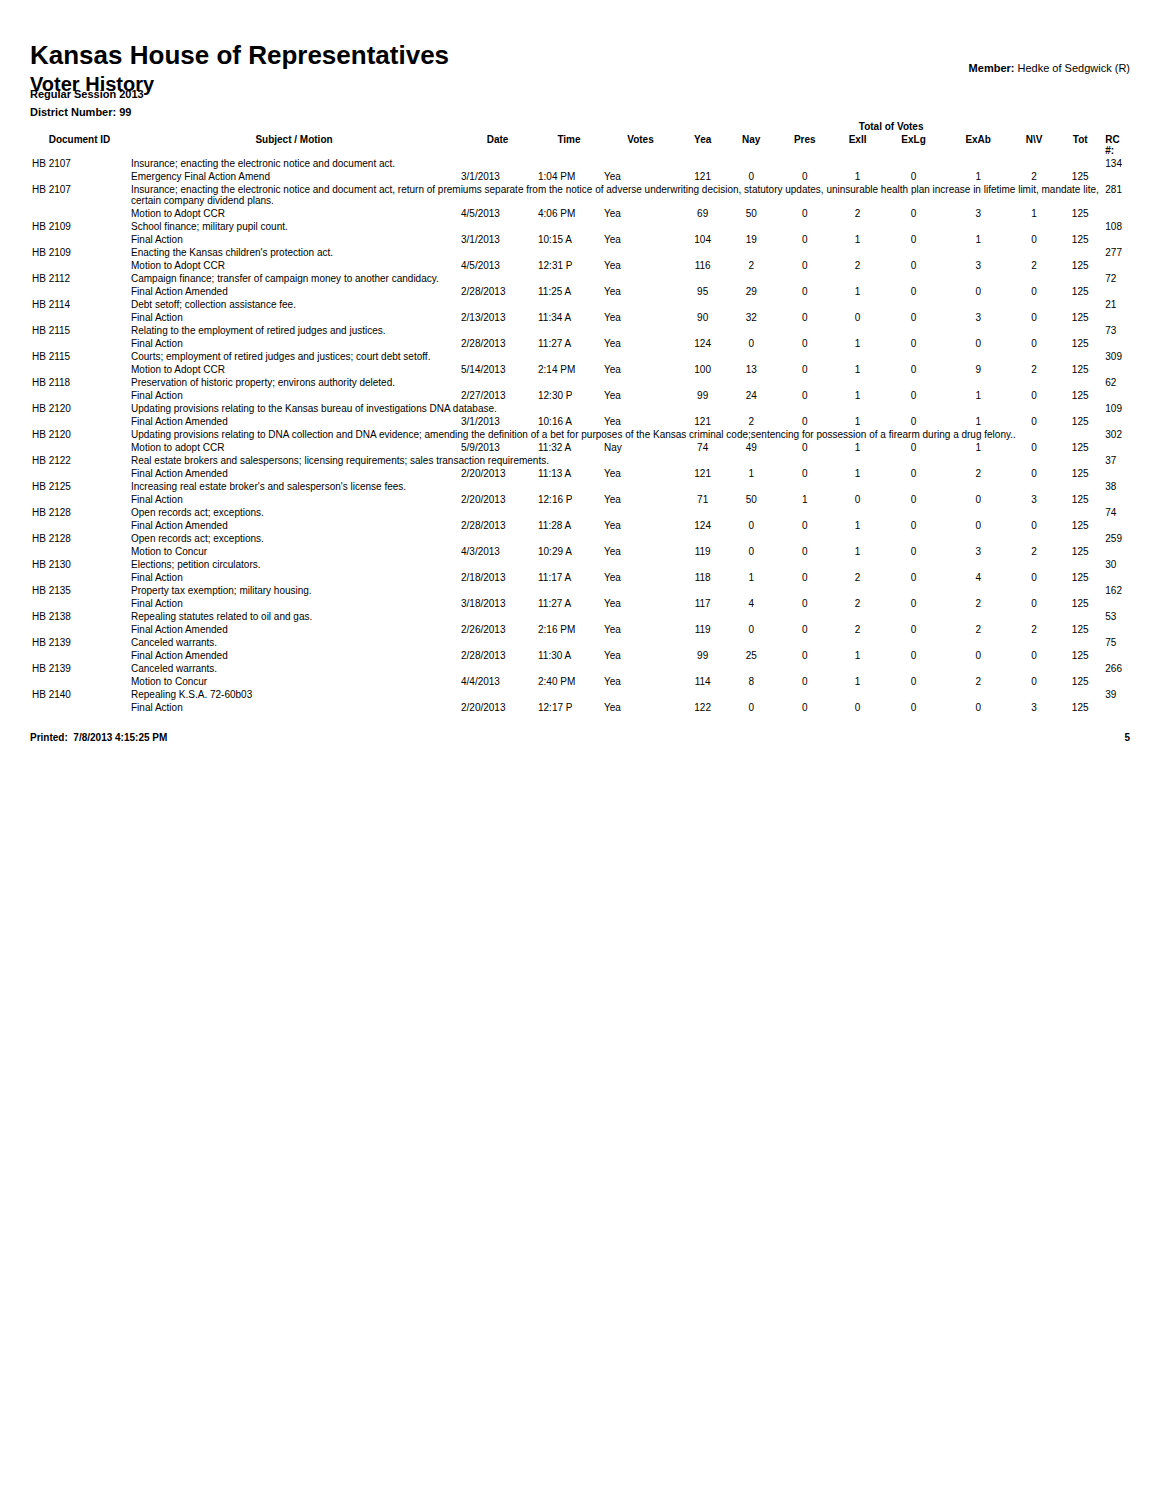Kansas House of Representatives
Voter History
Member: Hedke of Sedgwick (R)
Regular Session 2013
District Number: 99
| | Total of Votes | |
| --- | --- | --- |
| Document ID | Subject / Motion | Date | Time | Votes | Yea | Nay | Pres | ExII | ExLg | ExAb | N\V | Tot | RC #: |
| HB 2107 | Insurance; enacting the electronic notice and document act. | 134 |
| | Emergency Final Action Amend | 3/1/2013 | 1:04 PM | Yea | 121 | 0 | 0 | 1 | 0 | 1 | 2 | 125 | |
| HB 2107 | Insurance; enacting the electronic notice and document act, return of premiums separate from the notice of adverse underwriting decision, statutory updates, uninsurable health plan increase in lifetime limit, mandate lite, certain company dividend plans. | 281 |
| | Motion to Adopt CCR | 4/5/2013 | 4:06 PM | Yea | 69 | 50 | 0 | 2 | 0 | 3 | 1 | 125 | |
| HB 2109 | School finance; military pupil count. | 108 |
| | Final Action | 3/1/2013 | 10:15 A | Yea | 104 | 19 | 0 | 1 | 0 | 1 | 0 | 125 | |
| HB 2109 | Enacting the Kansas children's protection act. | 277 |
| | Motion to Adopt CCR | 4/5/2013 | 12:31 P | Yea | 116 | 2 | 0 | 2 | 0 | 3 | 2 | 125 | |
| HB 2112 | Campaign finance; transfer of campaign money to another candidacy. | 72 |
| | Final Action Amended | 2/28/2013 | 11:25 A | Yea | 95 | 29 | 0 | 1 | 0 | 0 | 0 | 125 | |
| HB 2114 | Debt setoff; collection assistance fee. | 21 |
| | Final Action | 2/13/2013 | 11:34 A | Yea | 90 | 32 | 0 | 0 | 0 | 3 | 0 | 125 | |
| HB 2115 | Relating to the employment of retired judges and justices. | 73 |
| | Final Action | 2/28/2013 | 11:27 A | Yea | 124 | 0 | 0 | 1 | 0 | 0 | 0 | 125 | |
| HB 2115 | Courts; employment of retired judges and justices; court debt setoff. | 309 |
| | Motion to Adopt CCR | 5/14/2013 | 2:14 PM | Yea | 100 | 13 | 0 | 1 | 0 | 9 | 2 | 125 | |
| HB 2118 | Preservation of historic property; environs authority deleted. | 62 |
| | Final Action | 2/27/2013 | 12:30 P | Yea | 99 | 24 | 0 | 1 | 0 | 1 | 0 | 125 | |
| HB 2120 | Updating provisions relating to the Kansas bureau of investigations DNA database. | 109 |
| | Final Action Amended | 3/1/2013 | 10:16 A | Yea | 121 | 2 | 0 | 1 | 0 | 1 | 0 | 125 | |
| HB 2120 | Updating provisions relating to DNA collection and DNA evidence; amending the definition of a bet for purposes of the Kansas criminal code;sentencing for possession of a firearm during a drug felony.. | 302 |
| | Motion to adopt CCR | 5/9/2013 | 11:32 A | Nay | 74 | 49 | 0 | 1 | 0 | 1 | 0 | 125 | |
| HB 2122 | Real estate brokers and salespersons; licensing requirements; sales transaction requirements. | 37 |
| | Final Action Amended | 2/20/2013 | 11:13 A | Yea | 121 | 1 | 0 | 1 | 0 | 2 | 0 | 125 | |
| HB 2125 | Increasing real estate broker's and salesperson's license fees. | 38 |
| | Final Action | 2/20/2013 | 12:16 P | Yea | 71 | 50 | 1 | 0 | 0 | 0 | 3 | 125 | |
| HB 2128 | Open records act; exceptions. | 74 |
| | Final Action Amended | 2/28/2013 | 11:28 A | Yea | 124 | 0 | 0 | 1 | 0 | 0 | 0 | 125 | |
| HB 2128 | Open records act; exceptions. | 259 |
| | Motion to Concur | 4/3/2013 | 10:29 A | Yea | 119 | 0 | 0 | 1 | 0 | 3 | 2 | 125 | |
| HB 2130 | Elections; petition circulators. | 30 |
| | Final Action | 2/18/2013 | 11:17 A | Yea | 118 | 1 | 0 | 2 | 0 | 4 | 0 | 125 | |
| HB 2135 | Property tax exemption; military housing. | 162 |
| | Final Action | 3/18/2013 | 11:27 A | Yea | 117 | 4 | 0 | 2 | 0 | 2 | 0 | 125 | |
| HB 2138 | Repealing statutes related to oil and gas. | 53 |
| | Final Action Amended | 2/26/2013 | 2:16 PM | Yea | 119 | 0 | 0 | 2 | 0 | 2 | 2 | 125 | |
| HB 2139 | Canceled warrants. | 75 |
| | Final Action Amended | 2/28/2013 | 11:30 A | Yea | 99 | 25 | 0 | 1 | 0 | 0 | 0 | 125 | |
| HB 2139 | Canceled warrants. | 266 |
| | Motion to Concur | 4/4/2013 | 2:40 PM | Yea | 114 | 8 | 0 | 1 | 0 | 2 | 0 | 125 | |
| HB 2140 | Repealing K.S.A. 72-60b03 | 39 |
| | Final Action | 2/20/2013 | 12:17 P | Yea | 122 | 0 | 0 | 0 | 0 | 0 | 3 | 125 | |
Printed: 7/8/2013 4:15:25 PM 5